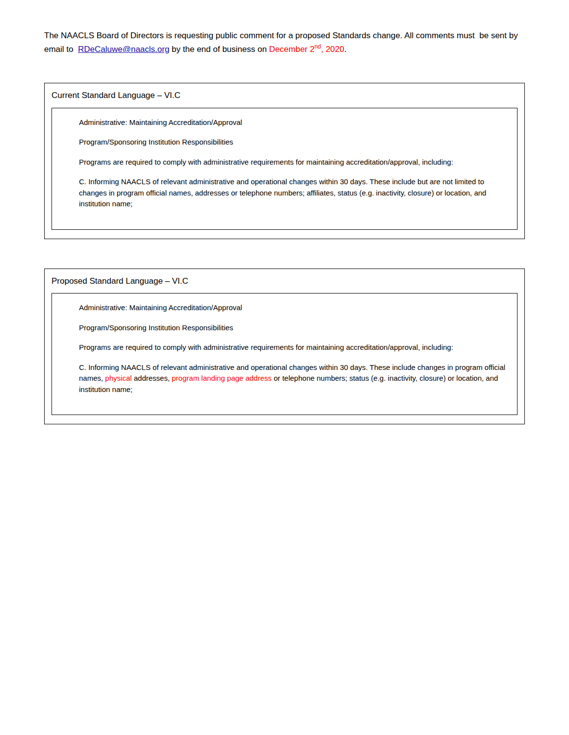The NAACLS Board of Directors is requesting public comment for a proposed Standards change. All comments must be sent by email to RDeCaluwe@naacls.org by the end of business on December 2nd, 2020.
Current Standard Language – VI.C
Administrative: Maintaining Accreditation/Approval
Program/Sponsoring Institution Responsibilities
Programs are required to comply with administrative requirements for maintaining accreditation/approval, including:
C. Informing NAACLS of relevant administrative and operational changes within 30 days. These include but are not limited to changes in program official names, addresses or telephone numbers; affiliates, status (e.g. inactivity, closure) or location, and institution name;
Proposed Standard Language – VI.C
Administrative: Maintaining Accreditation/Approval
Program/Sponsoring Institution Responsibilities
Programs are required to comply with administrative requirements for maintaining accreditation/approval, including:
C. Informing NAACLS of relevant administrative and operational changes within 30 days. These include changes in program official names, physical addresses, program landing page address or telephone numbers; status (e.g. inactivity, closure) or location, and institution name;